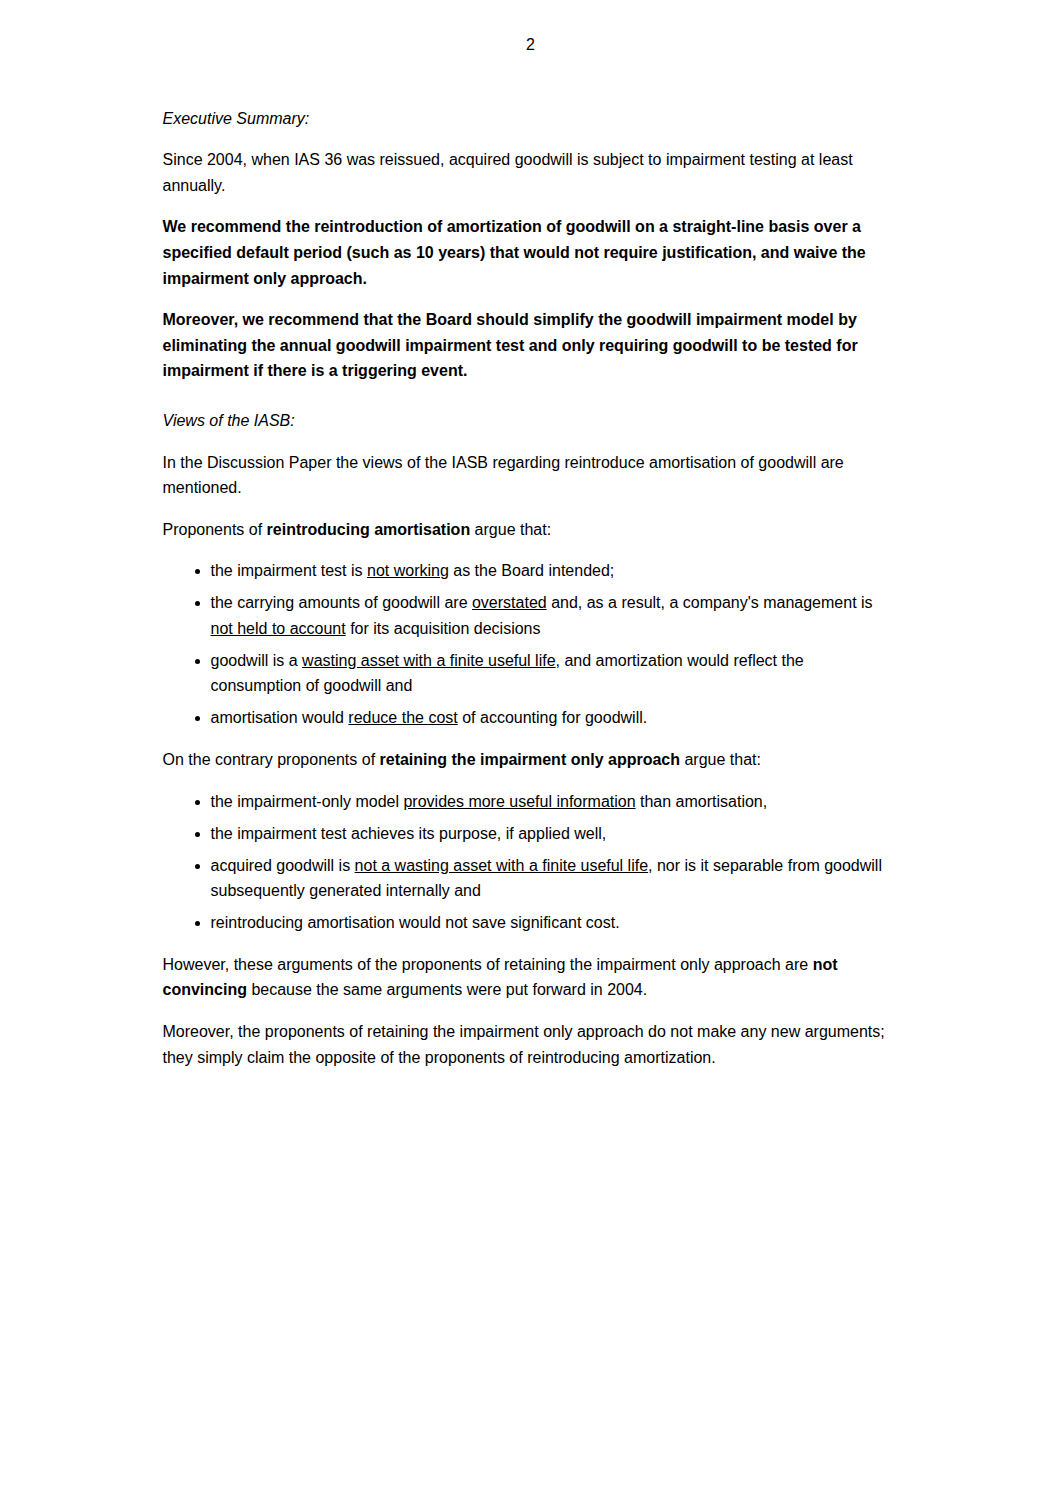2
Executive Summary:
Since 2004, when IAS 36 was reissued, acquired goodwill is subject to impairment testing at least annually.
We recommend the reintroduction of amortization of goodwill on a straight-line basis over a specified default period (such as 10 years) that would not require justification, and waive the impairment only approach.
Moreover, we recommend that the Board should simplify the goodwill impairment model by eliminating the annual goodwill impairment test and only requiring goodwill to be tested for impairment if there is a triggering event.
Views of the IASB:
In the Discussion Paper the views of the IASB regarding reintroduce amortisation of goodwill are mentioned.
Proponents of reintroducing amortisation argue that:
the impairment test is not working as the Board intended;
the carrying amounts of goodwill are overstated and, as a result, a company's management is not held to account for its acquisition decisions
goodwill is a wasting asset with a finite useful life, and amortization would reflect the consumption of goodwill and
amortisation would reduce the cost of accounting for goodwill.
On the contrary proponents of retaining the impairment only approach argue that:
the impairment-only model provides more useful information than amortisation,
the impairment test achieves its purpose, if applied well,
acquired goodwill is not a wasting asset with a finite useful life, nor is it separable from goodwill subsequently generated internally and
reintroducing amortisation would not save significant cost.
However, these arguments of the proponents of retaining the impairment only approach are not convincing because the same arguments were put forward in 2004.
Moreover, the proponents of retaining the impairment only approach do not make any new arguments; they simply claim the opposite of the proponents of reintroducing amortization.